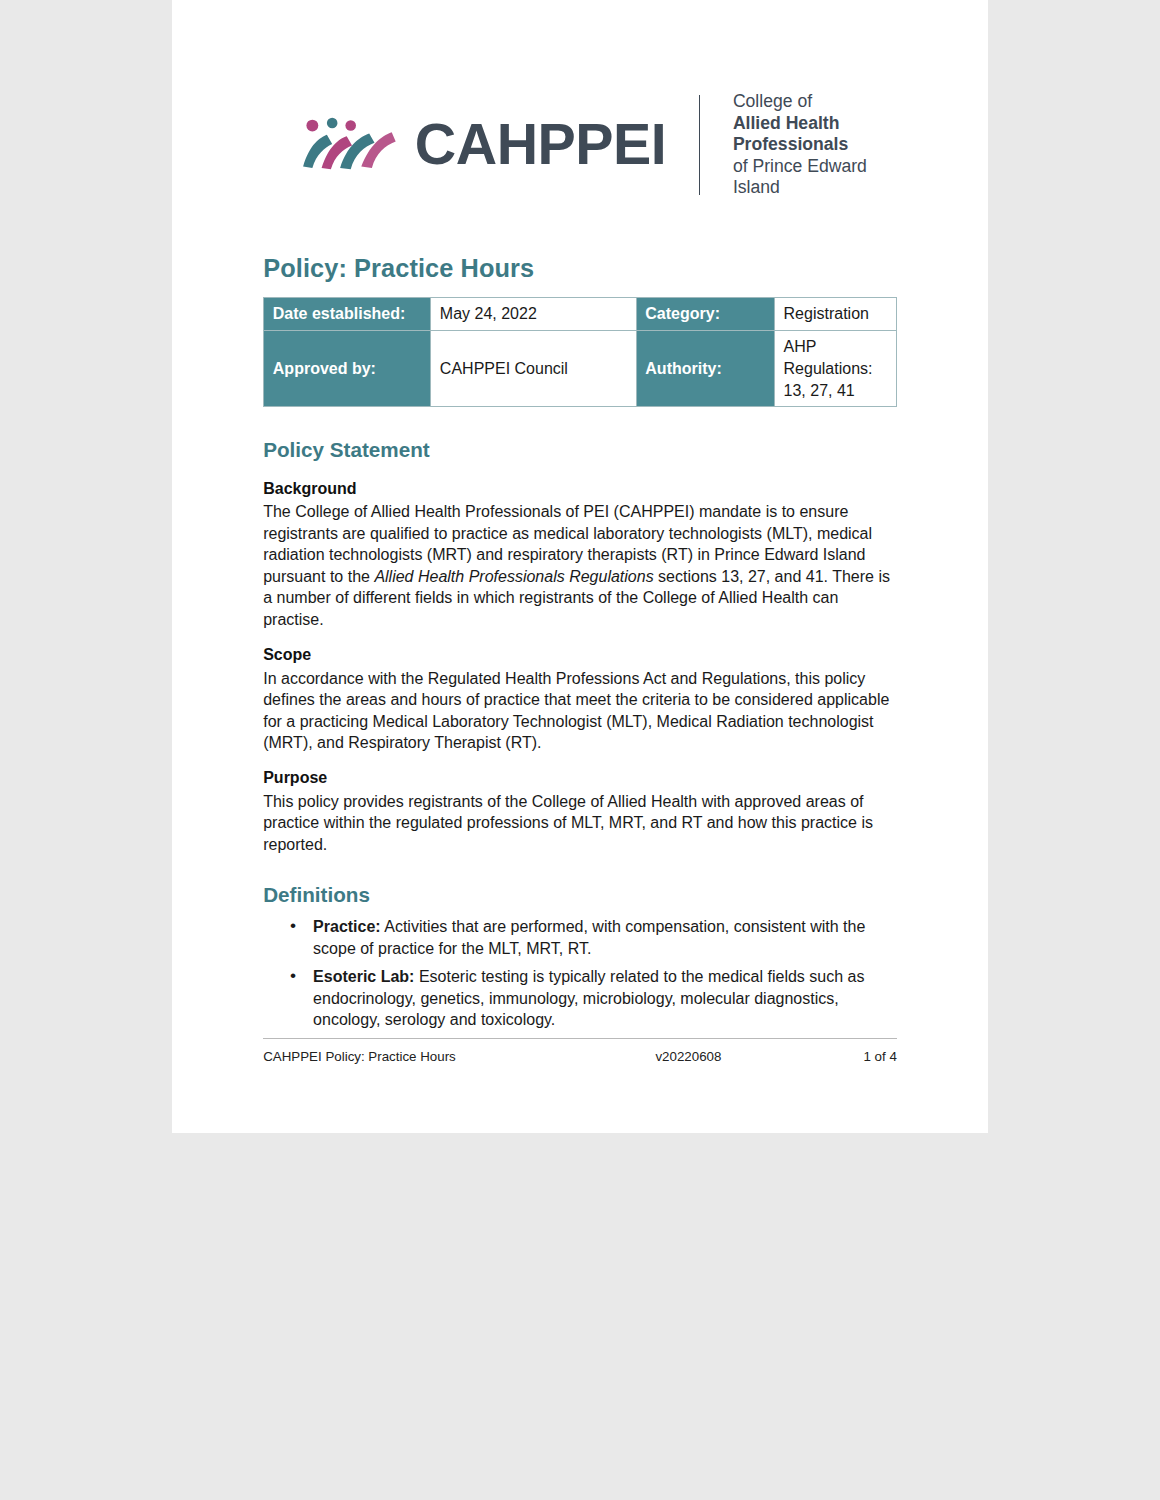CAHPPEI
College of Allied Health Professionals of Prince Edward Island
Policy: Practice Hours
| Date established: | May 24, 2022 | Category: | Registration |
| Approved by: | CAHPPEI Council | Authority: | AHP Regulations: 13, 27, 41 |
Policy Statement
Background
The College of Allied Health Professionals of PEI (CAHPPEI) mandate is to ensure registrants are qualified to practice as medical laboratory technologists (MLT), medical radiation technologists (MRT) and respiratory therapists (RT) in Prince Edward Island pursuant to the Allied Health Professionals Regulations sections 13, 27, and 41. There is a number of different fields in which registrants of the College of Allied Health can practise.
Scope
In accordance with the Regulated Health Professions Act and Regulations, this policy defines the areas and hours of practice that meet the criteria to be considered applicable for a practicing Medical Laboratory Technologist (MLT), Medical Radiation technologist (MRT), and Respiratory Therapist (RT).
Purpose
This policy provides registrants of the College of Allied Health with approved areas of practice within the regulated professions of MLT, MRT, and RT and how this practice is reported.
Definitions
Practice: Activities that are performed, with compensation, consistent with the scope of practice for the MLT, MRT, RT.
Esoteric Lab: Esoteric testing is typically related to the medical fields such as endocrinology, genetics, immunology, microbiology, molecular diagnostics, oncology, serology and toxicology.
CAHPPEI Policy: Practice Hours
v20220608
1 of 4